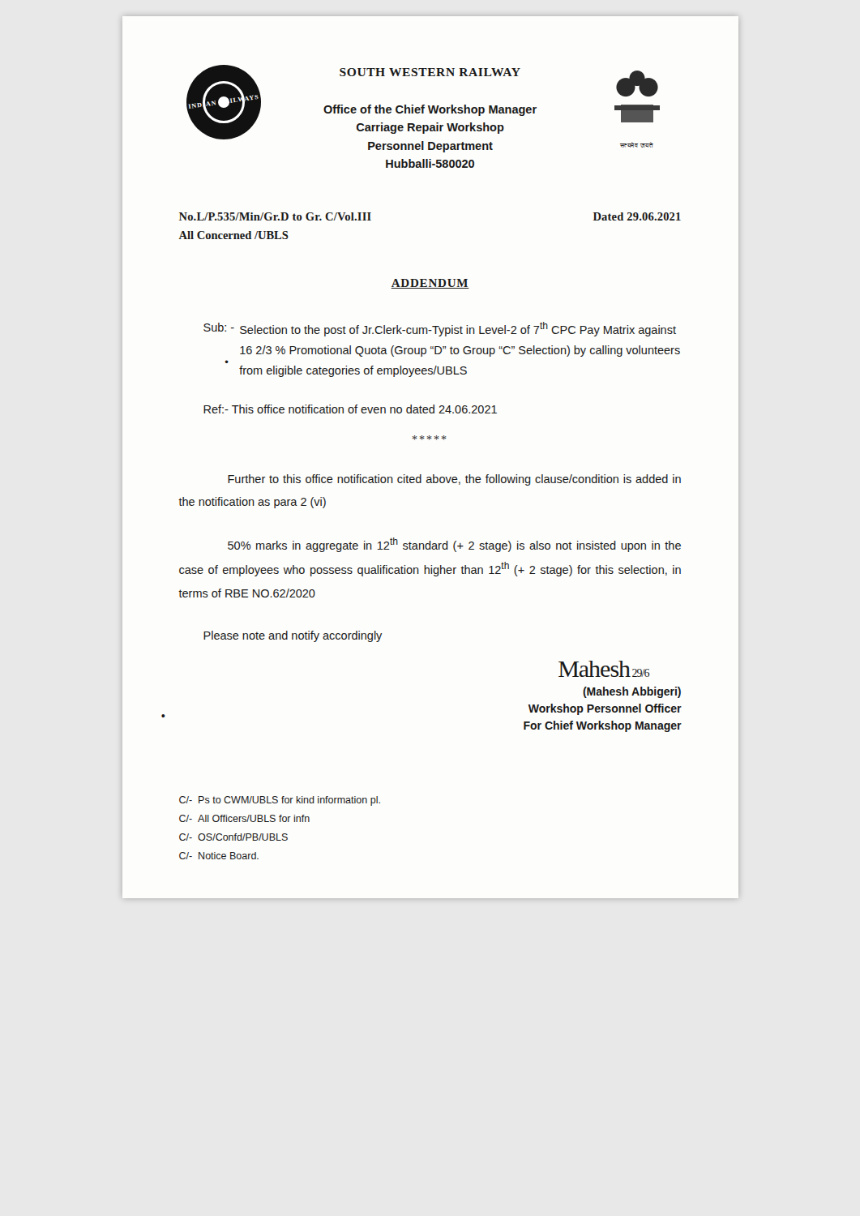INDIAN RAILWAYS
SOUTH WESTERN RAILWAY
Office of the Chief Workshop Manager
Carriage Repair Workshop
Personnel Department
Hubballi-580020
सत्यमेव जयते
No.L/P.535/Min/Gr.D to Gr. C/Vol.III
Dated 29.06.2021
All Concerned /UBLS
ADDENDUM
Sub: -
• Selection to the post of Jr.Clerk-cum-Typist in Level-2 of 7th CPC Pay Matrix against 16 2/3 % Promotional Quota (Group “D” to Group “C” Selection) by calling volunteers from eligible categories of employees/UBLS
Ref:- This office notification of even no dated 24.06.2021
*****
Further to this office notification cited above, the following clause/condition is added in the notification as para 2 (vi)
50% marks in aggregate in 12th standard (+ 2 stage) is also not insisted upon in the case of employees who possess qualification higher than 12th (+ 2 stage) for this selection, in terms of RBE NO.62/2020
Please note and notify accordingly
Mahesh 29/6
(Mahesh Abbigeri)
Workshop Personnel Officer
For Chief Workshop Manager
•
C/- Ps to CWM/UBLS for kind information pl.
C/- All Officers/UBLS for infn
C/- OS/Confd/PB/UBLS
C/- Notice Board.